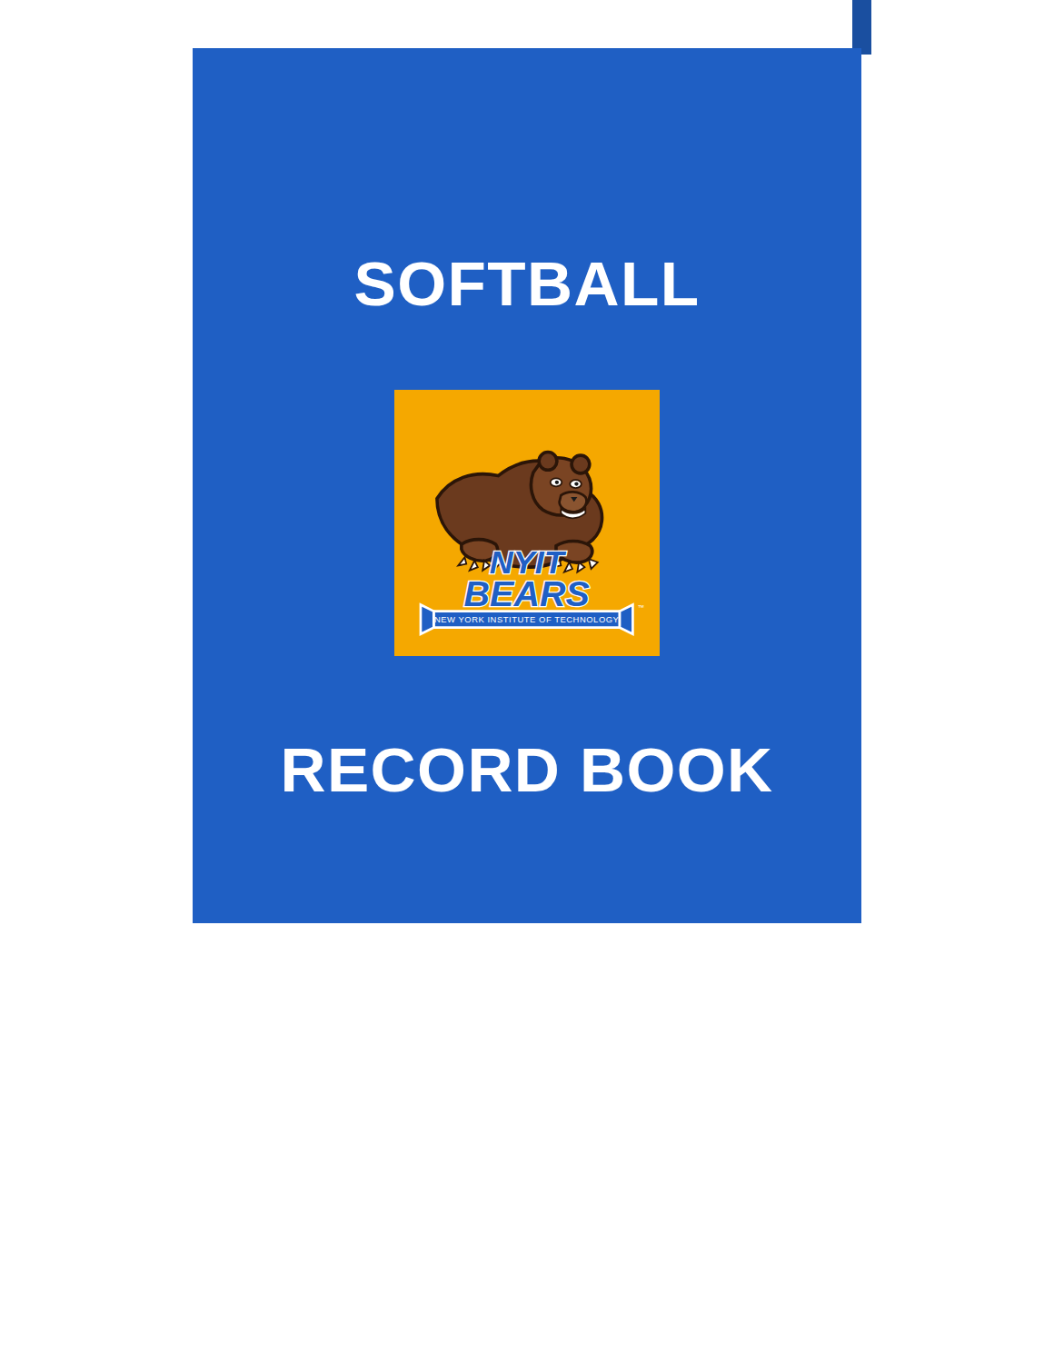SOFTBALL
NYIT BEARS NEW YORK INSTITUTE OF TECHNOLOGY ™
RECORD BOOK